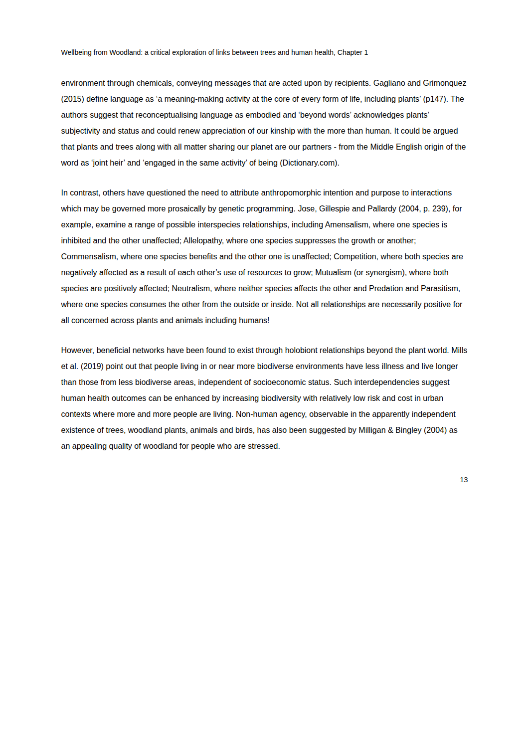Wellbeing from Woodland: a critical exploration of links between trees and human health, Chapter 1
environment through chemicals, conveying messages that are acted upon by recipients. Gagliano and Grimonquez (2015) define language as ‘a meaning-making activity at the core of every form of life, including plants’ (p147). The authors suggest that reconceptualising language as embodied and ‘beyond words’ acknowledges plants’ subjectivity and status and could renew appreciation of our kinship with the more than human. It could be argued that plants and trees along with all matter sharing our planet are our partners - from the Middle English origin of the word as ‘joint heir’ and ‘engaged in the same activity’ of being (Dictionary.com).
In contrast, others have questioned the need to attribute anthropomorphic intention and purpose to interactions which may be governed more prosaically by genetic programming. Jose, Gillespie and Pallardy (2004, p. 239), for example, examine a range of possible interspecies relationships, including Amensalism, where one species is inhibited and the other unaffected; Allelopathy, where one species suppresses the growth or another; Commensalism, where one species benefits and the other one is unaffected; Competition, where both species are negatively affected as a result of each other’s use of resources to grow; Mutualism (or synergism), where both species are positively affected; Neutralism, where neither species affects the other and Predation and Parasitism, where one species consumes the other from the outside or inside. Not all relationships are necessarily positive for all concerned across plants and animals including humans!
However, beneficial networks have been found to exist through holobiont relationships beyond the plant world. Mills et al. (2019) point out that people living in or near more biodiverse environments have less illness and live longer than those from less biodiverse areas, independent of socioeconomic status. Such interdependencies suggest human health outcomes can be enhanced by increasing biodiversity with relatively low risk and cost in urban contexts where more and more people are living. Non-human agency, observable in the apparently independent existence of trees, woodland plants, animals and birds, has also been suggested by Milligan & Bingley (2004) as an appealing quality of woodland for people who are stressed.
13